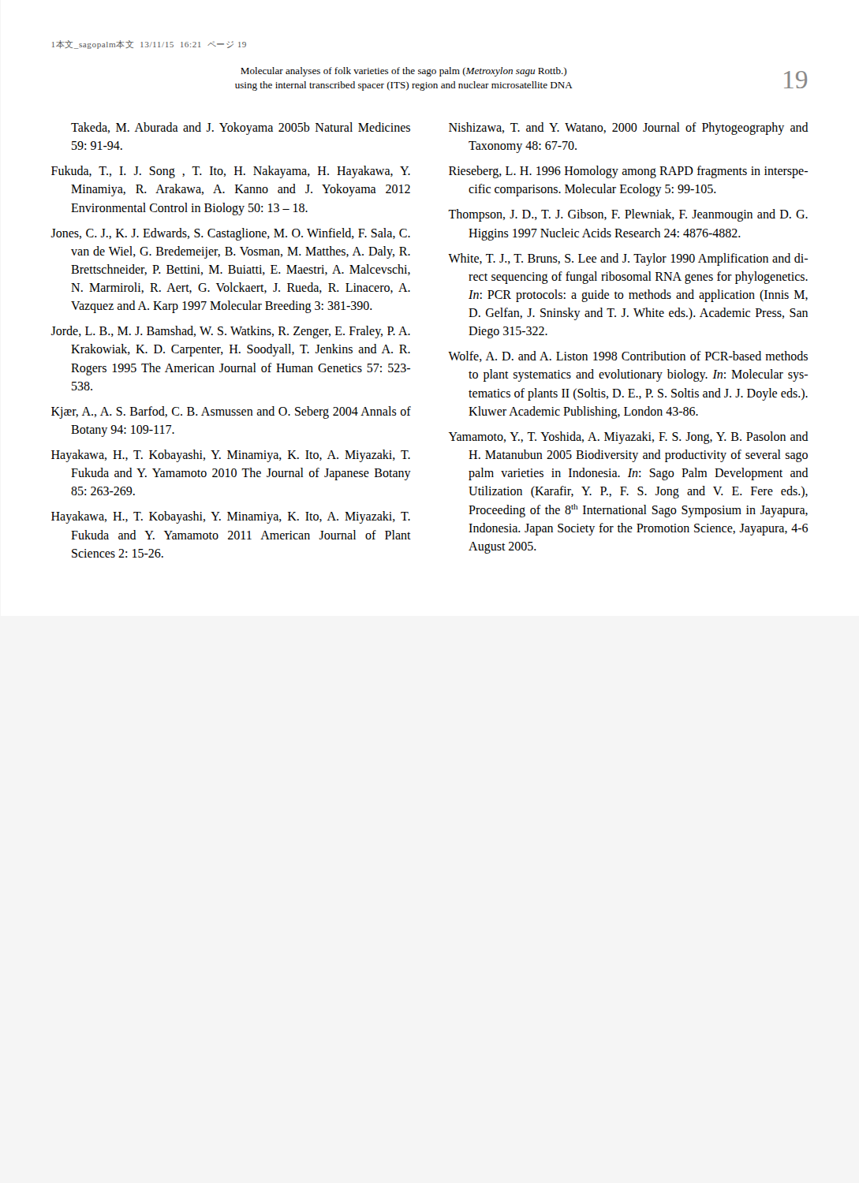1本文_sagopalm本文 13/11/15 16:21 ページ 19
Molecular analyses of folk varieties of the sago palm (Metroxylon sagu Rottb.)
using the internal transcribed spacer (ITS) region and nuclear microsatellite DNA
19
Takeda, M. Aburada and J. Yokoyama 2005b Natural Medicines 59: 91-94.
Fukuda, T., I. J. Song , T. Ito, H. Nakayama, H. Hayakawa, Y. Minamiya, R. Arakawa, A. Kanno and J. Yokoyama 2012 Environmental Control in Biology 50: 13 – 18.
Jones, C. J., K. J. Edwards, S. Castaglione, M. O. Winfield, F. Sala, C. van de Wiel, G. Bredemeijer, B. Vosman, M. Matthes, A. Daly, R. Brettschneider, P. Bettini, M. Buiatti, E. Maestri, A. Malcevschi, N. Marmiroli, R. Aert, G. Volckaert, J. Rueda, R. Linacero, A. Vazquez and A. Karp 1997 Molecular Breeding 3: 381-390.
Jorde, L. B., M. J. Bamshad, W. S. Watkins, R. Zenger, E. Fraley, P. A. Krakowiak, K. D. Carpenter, H. Soodyall, T. Jenkins and A. R. Rogers 1995 The American Journal of Human Genetics 57: 523-538.
Kjær, A., A. S. Barfod, C. B. Asmussen and O. Seberg 2004 Annals of Botany 94: 109-117.
Hayakawa, H., T. Kobayashi, Y. Minamiya, K. Ito, A. Miyazaki, T. Fukuda and Y. Yamamoto 2010 The Journal of Japanese Botany 85: 263-269.
Hayakawa, H., T. Kobayashi, Y. Minamiya, K. Ito, A. Miyazaki, T. Fukuda and Y. Yamamoto 2011 American Journal of Plant Sciences 2: 15-26.
Nishizawa, T. and Y. Watano, 2000 Journal of Phytogeography and Taxonomy 48: 67-70.
Rieseberg, L. H. 1996 Homology among RAPD fragments in interspecific comparisons. Molecular Ecology 5: 99-105.
Thompson, J. D., T. J. Gibson, F. Plewniak, F. Jeanmougin and D. G. Higgins 1997 Nucleic Acids Research 24: 4876-4882.
White, T. J., T. Bruns, S. Lee and J. Taylor 1990 Amplification and direct sequencing of fungal ribosomal RNA genes for phylogenetics. In: PCR protocols: a guide to methods and application (Innis M, D. Gelfan, J. Sninsky and T. J. White eds.). Academic Press, San Diego 315-322.
Wolfe, A. D. and A. Liston 1998 Contribution of PCR-based methods to plant systematics and evolutionary biology. In: Molecular systematics of plants II (Soltis, D. E., P. S. Soltis and J. J. Doyle eds.). Kluwer Academic Publishing, London 43-86.
Yamamoto, Y., T. Yoshida, A. Miyazaki, F. S. Jong, Y. B. Pasolon and H. Matanubun 2005 Biodiversity and productivity of several sago palm varieties in Indonesia. In: Sago Palm Development and Utilization (Karafir, Y. P., F. S. Jong and V. E. Fere eds.), Proceeding of the 8th International Sago Symposium in Jayapura, Indonesia. Japan Society for the Promotion Science, Jayapura, 4-6 August 2005.